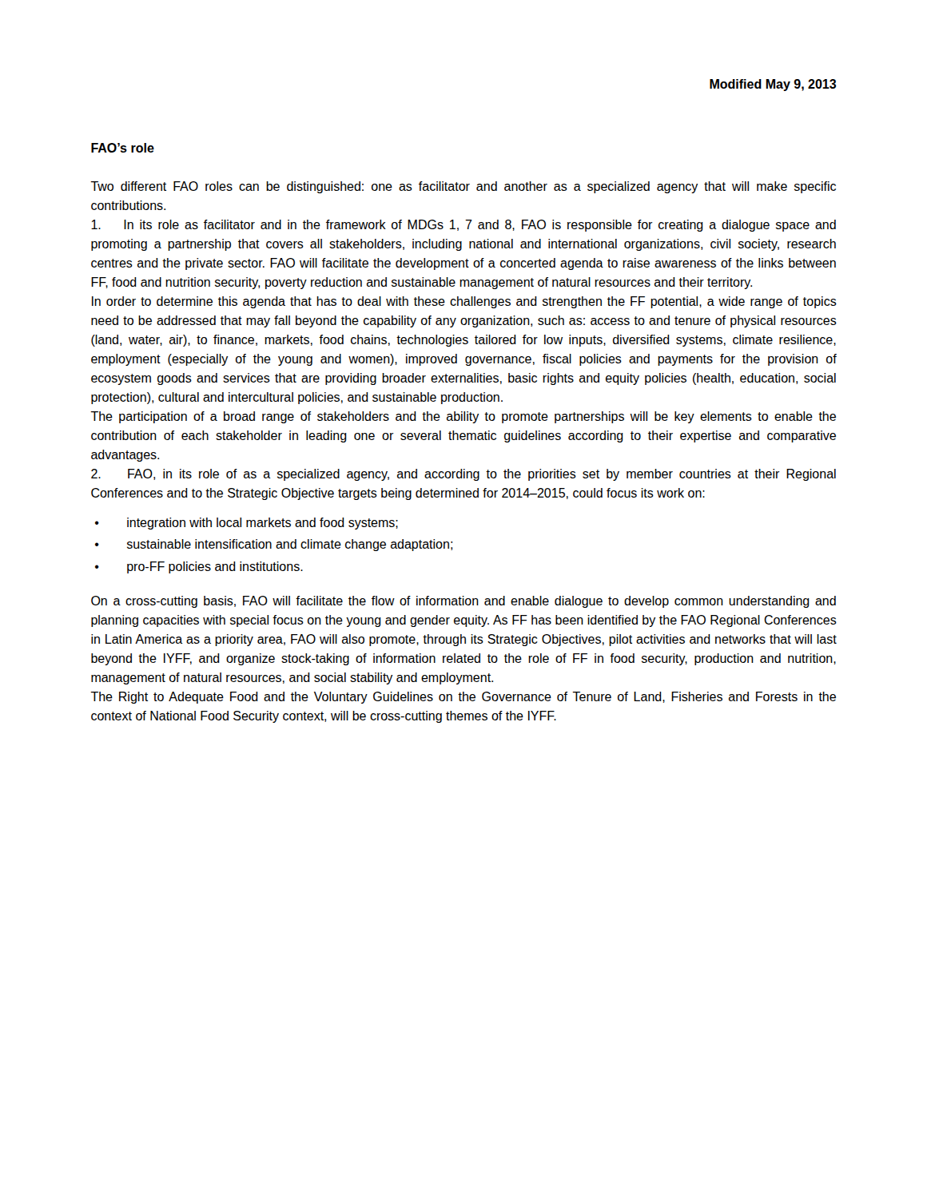Modified May 9, 2013
FAO’s role
Two different FAO roles can be distinguished: one as facilitator and another as a specialized agency that will make specific contributions.
1. In its role as facilitator and in the framework of MDGs 1, 7 and 8, FAO is responsible for creating a dialogue space and promoting a partnership that covers all stakeholders, including national and international organizations, civil society, research centres and the private sector. FAO will facilitate the development of a concerted agenda to raise awareness of the links between FF, food and nutrition security, poverty reduction and sustainable management of natural resources and their territory.
In order to determine this agenda that has to deal with these challenges and strengthen the FF potential, a wide range of topics need to be addressed that may fall beyond the capability of any organization, such as: access to and tenure of physical resources (land, water, air), to finance, markets, food chains, technologies tailored for low inputs, diversified systems, climate resilience, employment (especially of the young and women), improved governance, fiscal policies and payments for the provision of ecosystem goods and services that are providing broader externalities, basic rights and equity policies (health, education, social protection), cultural and intercultural policies, and sustainable production.
The participation of a broad range of stakeholders and the ability to promote partnerships will be key elements to enable the contribution of each stakeholder in leading one or several thematic guidelines according to their expertise and comparative advantages.
2. FAO, in its role of as a specialized agency, and according to the priorities set by member countries at their Regional Conferences and to the Strategic Objective targets being determined for 2014–2015, could focus its work on:
integration with local markets and food systems;
sustainable intensification and climate change adaptation;
pro-FF policies and institutions.
On a cross-cutting basis, FAO will facilitate the flow of information and enable dialogue to develop common understanding and planning capacities with special focus on the young and gender equity. As FF has been identified by the FAO Regional Conferences in Latin America as a priority area, FAO will also promote, through its Strategic Objectives, pilot activities and networks that will last beyond the IYFF, and organize stock-taking of information related to the role of FF in food security, production and nutrition, management of natural resources, and social stability and employment.
The Right to Adequate Food and the Voluntary Guidelines on the Governance of Tenure of Land, Fisheries and Forests in the context of National Food Security context, will be cross-cutting themes of the IYFF.